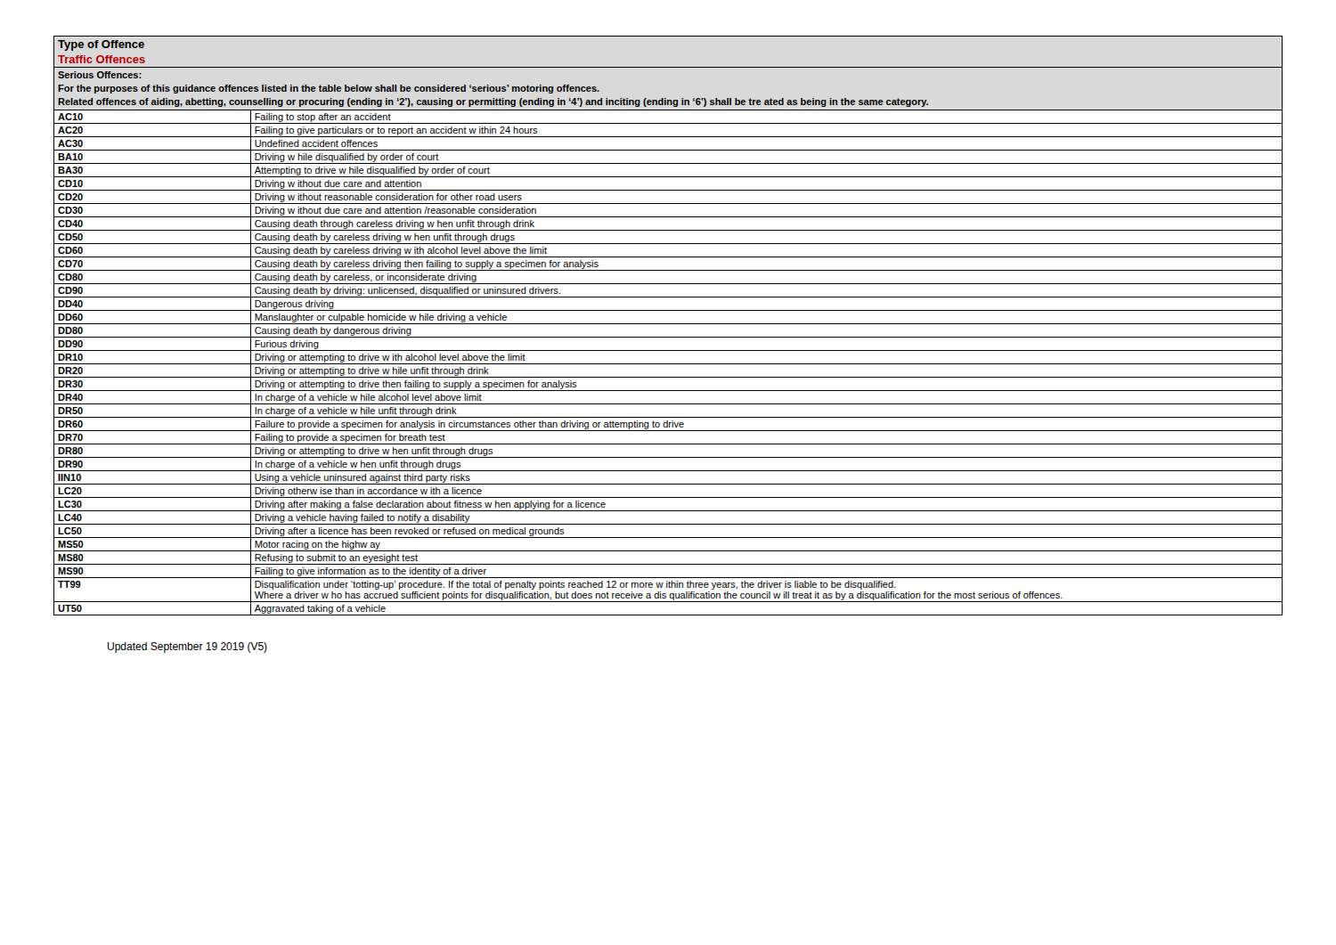| Type of Offence Traffic Offences |
| Serious Offences: For the purposes of this guidance offences listed in the table below shall be considered ‘serious’ motoring offences. Related offences of aiding, abetting, counselling or procuring (ending in ‘2’), causing or permitting (ending in ‘4’) and inciting (ending in ‘6’) shall be tre ated as being in the same category. |
| AC10 | Failing to stop after an accident |
| AC20 | Failing to give particulars or to report an accident w ithin 24 hours |
| AC30 | Undefined accident offences |
| BA10 | Driving w hile disqualified by order of court |
| BA30 | Attempting to drive w hile disqualified by order of court |
| CD10 | Driving w ithout due care and attention |
| CD20 | Driving w ithout reasonable consideration for other road users |
| CD30 | Driving w ithout due care and attention /reasonable consideration |
| CD40 | Causing death through careless driving w hen unfit through drink |
| CD50 | Causing death by careless driving w hen unfit through drugs |
| CD60 | Causing death by careless driving w ith alcohol level above the limit |
| CD70 | Causing death by careless driving then failing to supply a specimen for analysis |
| CD80 | Causing death by careless, or inconsiderate driving |
| CD90 | Causing death by driving: unlicensed, disqualified or uninsured drivers. |
| DD40 | Dangerous driving |
| DD60 | Manslaughter or culpable homicide w hile driving a vehicle |
| DD80 | Causing death by dangerous driving |
| DD90 | Furious driving |
| DR10 | Driving or attempting to drive w ith alcohol level above the limit |
| DR20 | Driving or attempting to drive w hile unfit through drink |
| DR30 | Driving or attempting to drive then failing to supply a specimen for analysis |
| DR40 | In charge of a vehicle w hile alcohol level above limit |
| DR50 | In charge of a vehicle w hile unfit through drink |
| DR60 | Failure to provide a specimen for analysis in circumstances other than driving or attempting to drive |
| DR70 | Failing to provide a specimen for breath test |
| DR80 | Driving or attempting to drive w hen unfit through drugs |
| DR90 | In charge of a vehicle w hen unfit through drugs |
| IIN10 | Using a vehicle uninsured against third party risks |
| LC20 | Driving otherw ise than in accordance w ith a licence |
| LC30 | Driving after making a false declaration about fitness w hen applying for a licence |
| LC40 | Driving a vehicle having failed to notify a disability |
| LC50 | Driving after a licence has been revoked or refused on medical grounds |
| MS50 | Motor racing on the highw ay |
| MS80 | Refusing to submit to an eyesight test |
| MS90 | Failing to give information as to the identity of a driver |
| TT99 | Disqualification under ‘totting-up’ procedure. If the total of penalty points reached 12 or more w ithin three years, the driver is liable to be disqualified. Where a driver w ho has accrued sufficient points for disqualification, but does not receive a dis qualification the council w ill treat it as by a disqualification for the most serious of offences. |
| UT50 | Aggravated taking of a vehicle |
Updated September 19 2019 (V5)